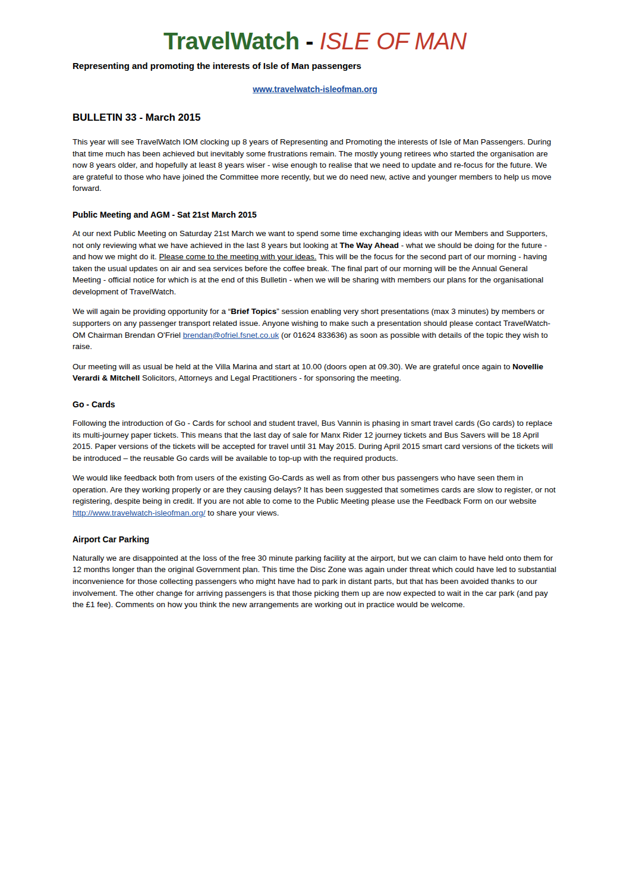TravelWatch - ISLE OF MAN
Representing and promoting the interests of Isle of Man passengers
www.travelwatch-isleofman.org
BULLETIN 33 - March 2015
This year will see TravelWatch IOM clocking up 8 years of Representing and Promoting the interests of Isle of Man Passengers. During that time much has been achieved but inevitably some frustrations remain. The mostly young retirees who started the organisation are now 8 years older, and hopefully at least 8 years wiser - wise enough to realise that we need to update and re-focus for the future. We are grateful to those who have joined the Committee more recently, but we do need new, active and younger members to help us move forward.
Public Meeting and AGM - Sat 21st March 2015
At our next Public Meeting on Saturday 21st March we want to spend some time exchanging ideas with our Members and Supporters, not only reviewing what we have achieved in the last 8 years but looking at The Way Ahead - what we should be doing for the future - and how we might do it. Please come to the meeting with your ideas. This will be the focus for the second part of our morning - having taken the usual updates on air and sea services before the coffee break. The final part of our morning will be the Annual General Meeting - official notice for which is at the end of this Bulletin - when we will be sharing with members our plans for the organisational development of TravelWatch.
We will again be providing opportunity for a “Brief Topics” session enabling very short presentations (max 3 minutes) by members or supporters on any passenger transport related issue. Anyone wishing to make such a presentation should please contact TravelWatch-OM Chairman Brendan O'Friel brendan@ofriel.fsnet.co.uk (or 01624 833636) as soon as possible with details of the topic they wish to raise.
Our meeting will as usual be held at the Villa Marina and start at 10.00 (doors open at 09.30). We are grateful once again to Novellie Verardi & Mitchell Solicitors, Attorneys and Legal Practitioners - for sponsoring the meeting.
Go - Cards
Following the introduction of Go - Cards for school and student travel, Bus Vannin is phasing in smart travel cards (Go cards) to replace its multi-journey paper tickets. This means that the last day of sale for Manx Rider 12 journey tickets and Bus Savers will be 18 April 2015. Paper versions of the tickets will be accepted for travel until 31 May 2015. During April 2015 smart card versions of the tickets will be introduced – the reusable Go cards will be available to top-up with the required products.
We would like feedback both from users of the existing Go-Cards as well as from other bus passengers who have seen them in operation. Are they working properly or are they causing delays? It has been suggested that sometimes cards are slow to register, or not registering, despite being in credit. If you are not able to come to the Public Meeting please use the Feedback Form on our website http://www.travelwatch-isleofman.org/ to share your views.
Airport Car Parking
Naturally we are disappointed at the loss of the free 30 minute parking facility at the airport, but we can claim to have held onto them for 12 months longer than the original Government plan. This time the Disc Zone was again under threat which could have led to substantial inconvenience for those collecting passengers who might have had to park in distant parts, but that has been avoided thanks to our involvement. The other change for arriving passengers is that those picking them up are now expected to wait in the car park (and pay the £1 fee). Comments on how you think the new arrangements are working out in practice would be welcome.